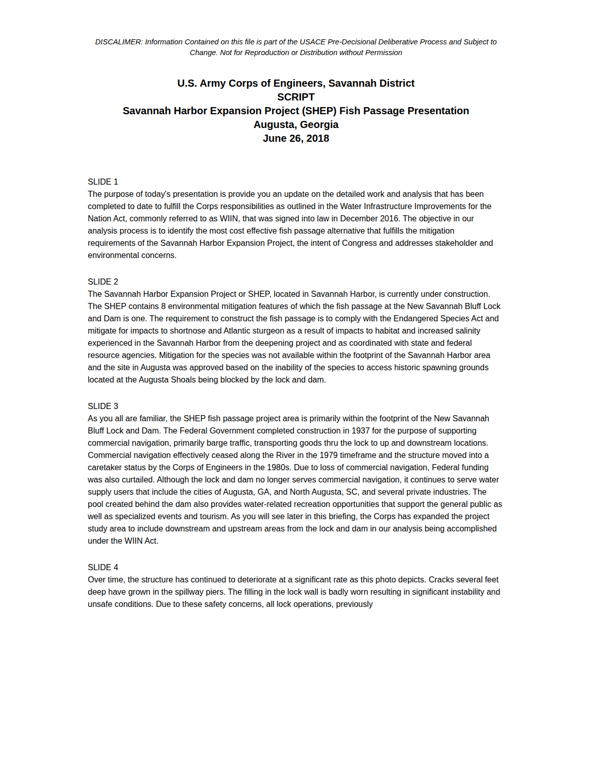DISCALIMER: Information Contained on this file is part of the USACE Pre-Decisional Deliberative Process and Subject to Change. Not for Reproduction or Distribution without Permission
U.S. Army Corps of Engineers, Savannah District SCRIPT Savannah Harbor Expansion Project (SHEP) Fish Passage Presentation Augusta, Georgia June 26, 2018
SLIDE 1
The purpose of today's presentation is provide you an update on the detailed work and analysis that has been completed to date to fulfill the Corps responsibilities as outlined in the Water Infrastructure Improvements for the Nation Act, commonly referred to as WIIN, that was signed into law in December 2016. The objective in our analysis process is to identify the most cost effective fish passage alternative that fulfills the mitigation requirements of the Savannah Harbor Expansion Project, the intent of Congress and addresses stakeholder and environmental concerns.
SLIDE 2
The Savannah Harbor Expansion Project or SHEP, located in Savannah Harbor, is currently under construction. The SHEP contains 8 environmental mitigation features of which the fish passage at the New Savannah Bluff Lock and Dam is one. The requirement to construct the fish passage is to comply with the Endangered Species Act and mitigate for impacts to shortnose and Atlantic sturgeon as a result of impacts to habitat and increased salinity experienced in the Savannah Harbor from the deepening project and as coordinated with state and federal resource agencies. Mitigation for the species was not available within the footprint of the Savannah Harbor area and the site in Augusta was approved based on the inability of the species to access historic spawning grounds located at the Augusta Shoals being blocked by the lock and dam.
SLIDE 3
As you all are familiar, the SHEP fish passage project area is primarily within the footprint of the New Savannah Bluff Lock and Dam. The Federal Government completed construction in 1937 for the purpose of supporting commercial navigation, primarily barge traffic, transporting goods thru the lock to up and downstream locations. Commercial navigation effectively ceased along the River in the 1979 timeframe and the structure moved into a caretaker status by the Corps of Engineers in the 1980s. Due to loss of commercial navigation, Federal funding was also curtailed. Although the lock and dam no longer serves commercial navigation, it continues to serve water supply users that include the cities of Augusta, GA, and North Augusta, SC, and several private industries. The pool created behind the dam also provides water-related recreation opportunities that support the general public as well as specialized events and tourism. As you will see later in this briefing, the Corps has expanded the project study area to include downstream and upstream areas from the lock and dam in our analysis being accomplished under the WIIN Act.
SLIDE 4
Over time, the structure has continued to deteriorate at a significant rate as this photo depicts. Cracks several feet deep have grown in the spillway piers. The filling in the lock wall is badly worn resulting in significant instability and unsafe conditions. Due to these safety concerns, all lock operations, previously